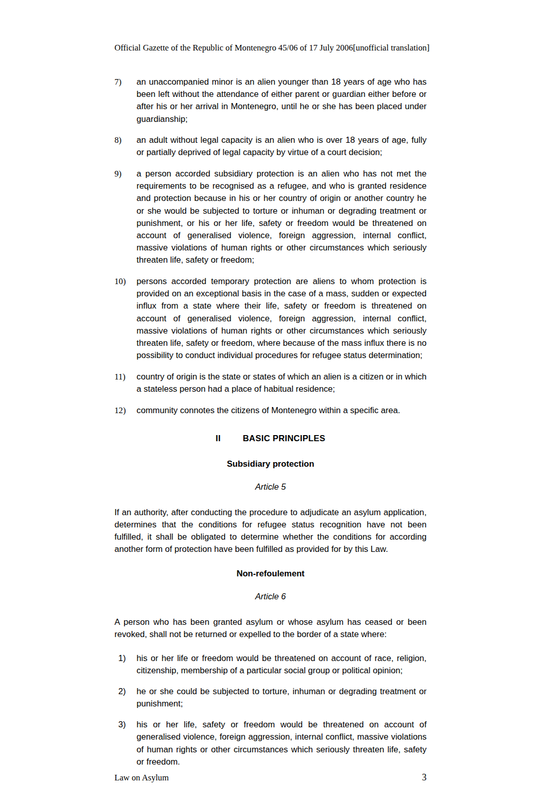Official Gazette of the Republic of Montenegro 45/06 of 17 July 2006 [unofficial translation]
7) an unaccompanied minor is an alien younger than 18 years of age who has been left without the attendance of either parent or guardian either before or after his or her arrival in Montenegro, until he or she has been placed under guardianship;
8) an adult without legal capacity is an alien who is over 18 years of age, fully or partially deprived of legal capacity by virtue of a court decision;
9) a person accorded subsidiary protection is an alien who has not met the requirements to be recognised as a refugee, and who is granted residence and protection because in his or her country of origin or another country he or she would be subjected to torture or inhuman or degrading treatment or punishment, or his or her life, safety or freedom would be threatened on account of generalised violence, foreign aggression, internal conflict, massive violations of human rights or other circumstances which seriously threaten life, safety or freedom;
10) persons accorded temporary protection are aliens to whom protection is provided on an exceptional basis in the case of a mass, sudden or expected influx from a state where their life, safety or freedom is threatened on account of generalised violence, foreign aggression, internal conflict, massive violations of human rights or other circumstances which seriously threaten life, safety or freedom, where because of the mass influx there is no possibility to conduct individual procedures for refugee status determination;
11) country of origin is the state or states of which an alien is a citizen or in which a stateless person had a place of habitual residence;
12) community connotes the citizens of Montenegro within a specific area.
IIBASIC PRINCIPLES
Subsidiary protection
Article 5
If an authority, after conducting the procedure to adjudicate an asylum application, determines that the conditions for refugee status recognition have not been fulfilled, it shall be obligated to determine whether the conditions for according another form of protection have been fulfilled as provided for by this Law.
Non-refoulement
Article 6
A person who has been granted asylum or whose asylum has ceased or been revoked, shall not be returned or expelled to the border of a state where:
1) his or her life or freedom would be threatened on account of race, religion, citizenship, membership of a particular social group or political opinion;
2) he or she could be subjected to torture, inhuman or degrading treatment or punishment;
3) his or her life, safety or freedom would be threatened on account of generalised violence, foreign aggression, internal conflict, massive violations of human rights or other circumstances which seriously threaten life, safety or freedom.
Law on Asylum 3